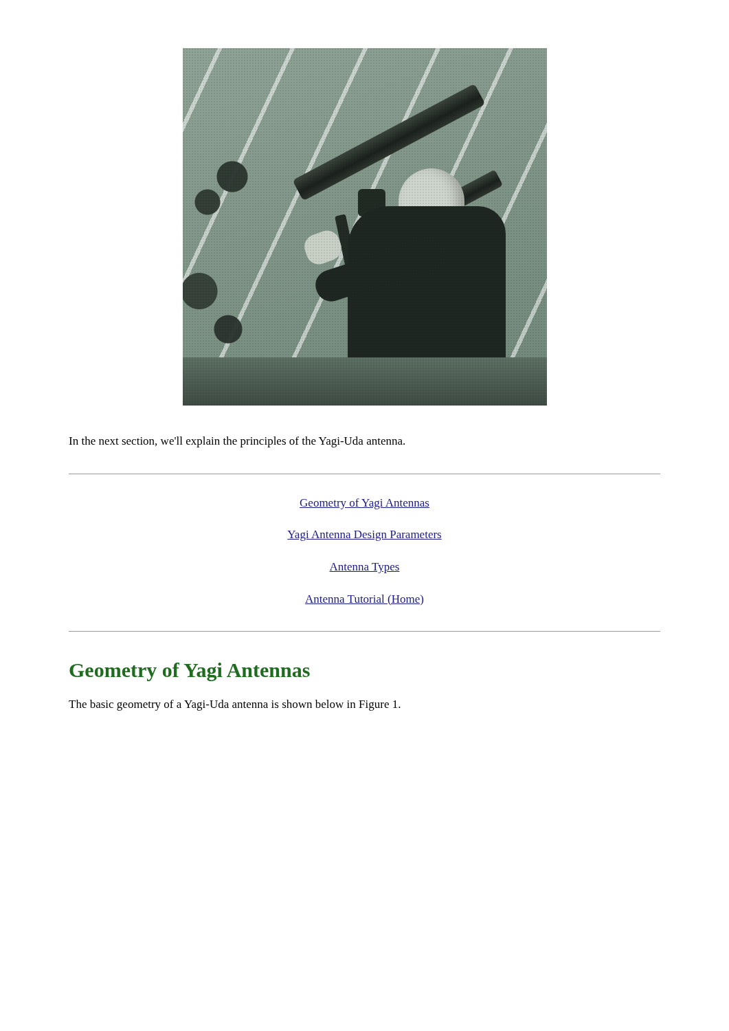In the next section, we'll explain the principles of the Yagi-Uda antenna.
Geometry of Yagi Antennas Yagi Antenna Design Parameters Antenna Types Antenna Tutorial (Home)
Geometry of Yagi Antennas
The basic geometry of a Yagi-Uda antenna is shown below in Figure 1.